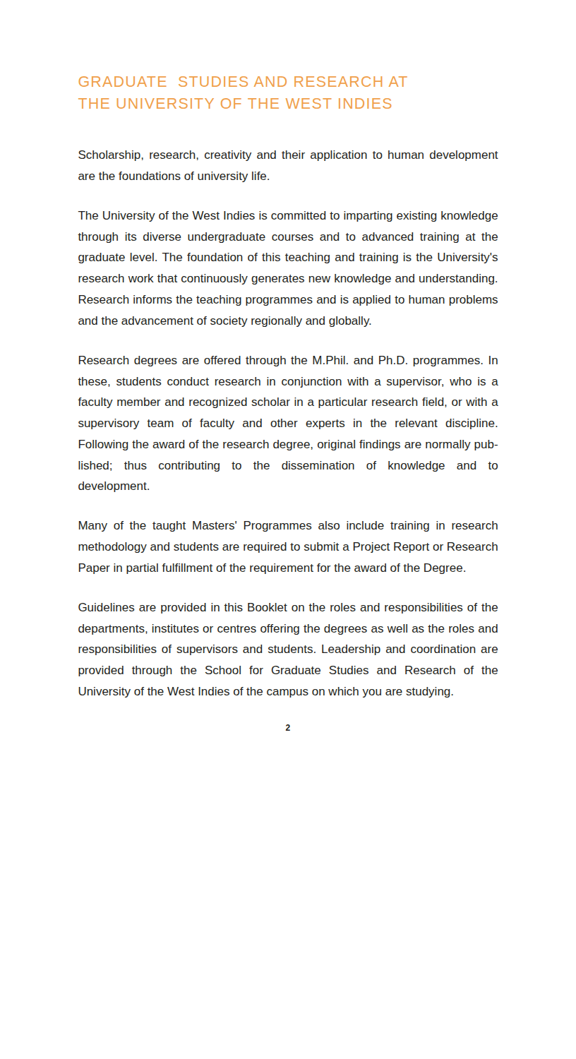Graduate Studies and Research at
The University of the West Indies
Scholarship, research, creativity and their application to human development are the foundations of university life.
The University of the West Indies is committed to imparting existing knowledge through its diverse undergraduate courses and to advanced training at the graduate level. The foundation of this teaching and training is the University's research work that continuously generates new knowledge and understanding. Research informs the teaching programmes and is applied to human problems and the advancement of society regionally and globally.
Research degrees are offered through the M.Phil. and Ph.D. programmes. In these, students conduct research in conjunction with a supervisor, who is a faculty member and recognized scholar in a particular research field, or with a supervisory team of faculty and other experts in the relevant discipline. Following the award of the research degree, original findings are normally published; thus contributing to the dissemination of knowledge and to development.
Many of the taught Masters' Programmes also include training in research methodology and students are required to submit a Project Report or Research Paper in partial fulfillment of the requirement for the award of the Degree.
Guidelines are provided in this Booklet on the roles and responsibilities of the departments, institutes or centres offering the degrees as well as the roles and responsibilities of supervisors and students. Leadership and coordination are provided through the School for Graduate Studies and Research of the University of the West Indies of the campus on which you are studying.
2